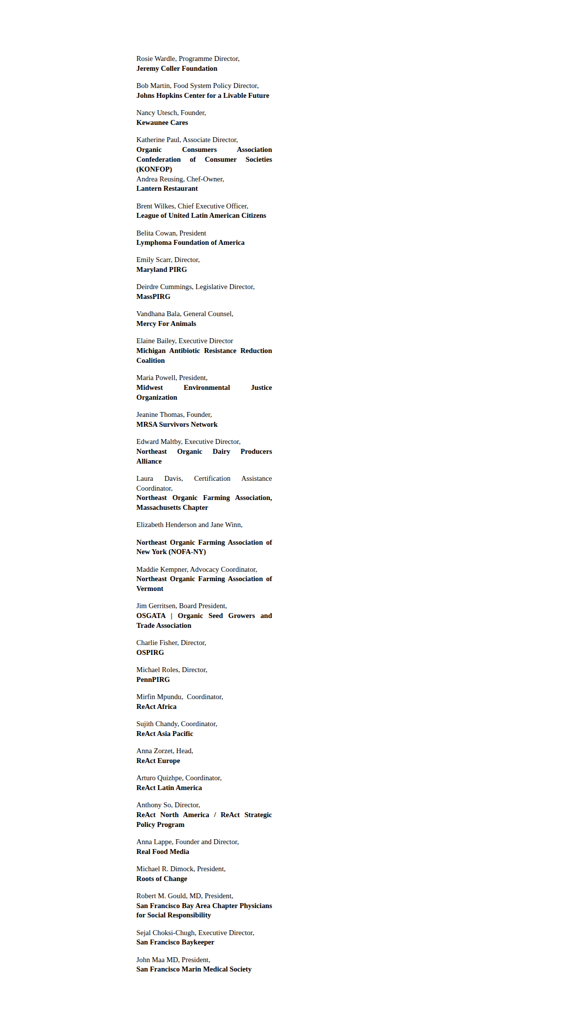Rosie Wardle, Programme Director,
Jeremy Coller Foundation
Bob Martin, Food System Policy Director,
Johns Hopkins Center for a Livable Future
Nancy Utesch, Founder,
Kewaunee Cares
Katherine Paul, Associate Director,
Organic Consumers Association Confederation of Consumer Societies (KONFOP)
Andrea Reusing, Chef-Owner,
Lantern Restaurant
Brent Wilkes, Chief Executive Officer,
League of United Latin American Citizens
Belita Cowan, President
Lymphoma Foundation of America
Emily Scarr, Director,
Maryland PIRG
Deirdre Cummings, Legislative Director,
MassPIRG
Vandhana Bala, General Counsel,
Mercy For Animals
Elaine Bailey, Executive Director
Michigan Antibiotic Resistance Reduction Coalition
Maria Powell, President,
Midwest Environmental Justice Organization
Jeanine Thomas, Founder,
MRSA Survivors Network
Edward Maltby, Executive Director,
Northeast Organic Dairy Producers Alliance
Laura Davis, Certification Assistance Coordinator,
Northeast Organic Farming Association, Massachusetts Chapter
Elizabeth Henderson and Jane Winn,
Northeast Organic Farming Association of New York (NOFA-NY)
Maddie Kempner, Advocacy Coordinator,
Northeast Organic Farming Association of Vermont
Jim Gerritsen, Board President,
OSGATA | Organic Seed Growers and Trade Association
Charlie Fisher, Director,
OSPIRG
Michael Roles, Director,
PennPIRG
Mirfin Mpundu, Coordinator,
ReAct Africa
Sujith Chandy, Coordinator,
ReAct Asia Pacific
Anna Zorzet, Head,
ReAct Europe
Arturo Quizhpe, Coordinator,
ReAct Latin America
Anthony So, Director,
ReAct North America / ReAct Strategic Policy Program
Anna Lappe, Founder and Director,
Real Food Media
Michael R. Dimock, President,
Roots of Change
Robert M. Gould, MD, President,
San Francisco Bay Area Chapter Physicians for Social Responsibility
Sejal Choksi-Chugh, Executive Director,
San Francisco Baykeeper
John Maa MD, President,
San Francisco Marin Medical Society